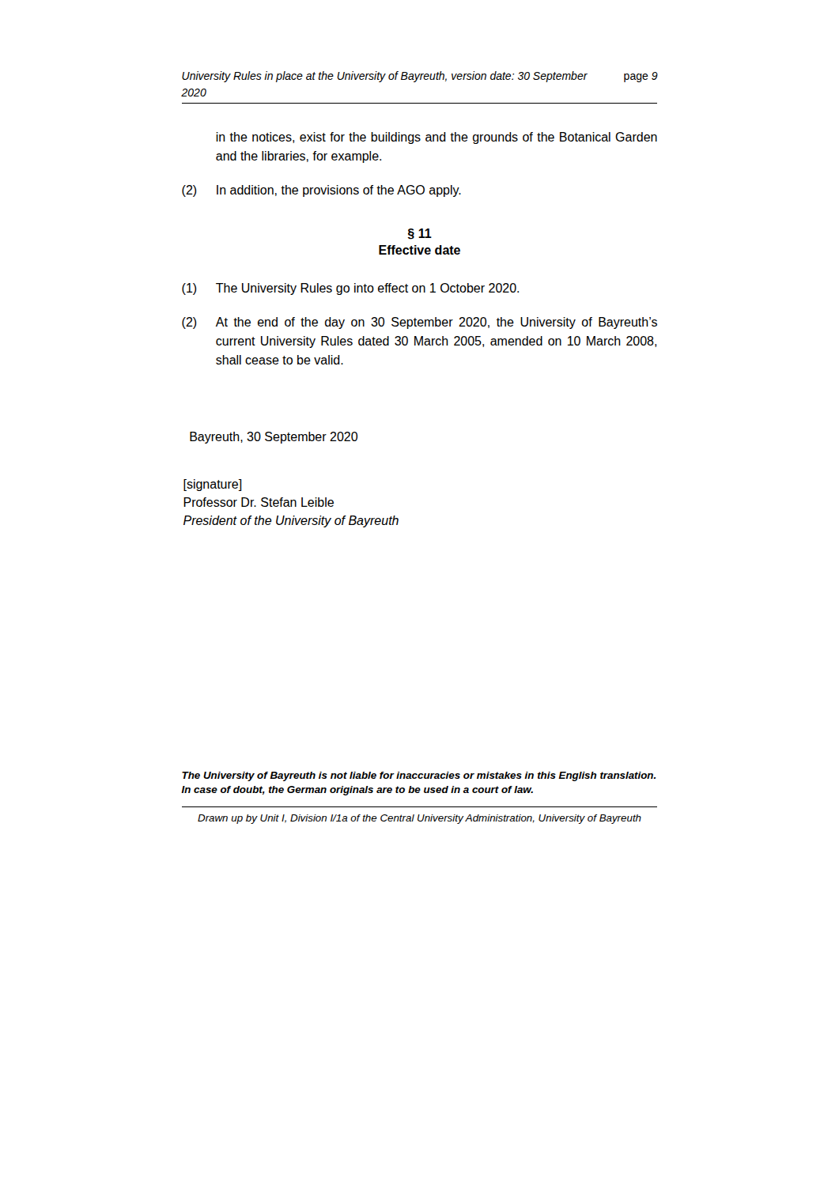University Rules in place at the University of Bayreuth, version date: 30 September 2020 page 9
in the notices, exist for the buildings and the grounds of the Botanical Garden and the libraries, for example.
(2) In addition, the provisions of the AGO apply.
§ 11
Effective date
(1) The University Rules go into effect on 1 October 2020.
(2) At the end of the day on 30 September 2020, the University of Bayreuth’s current University Rules dated 30 March 2005, amended on 10 March 2008, shall cease to be valid.
Bayreuth, 30 September 2020
[signature]
Professor Dr. Stefan Leible
President of the University of Bayreuth
The University of Bayreuth is not liable for inaccuracies or mistakes in this English translation.
In case of doubt, the German originals are to be used in a court of law.
Drawn up by Unit I, Division I/1a of the Central University Administration, University of Bayreuth